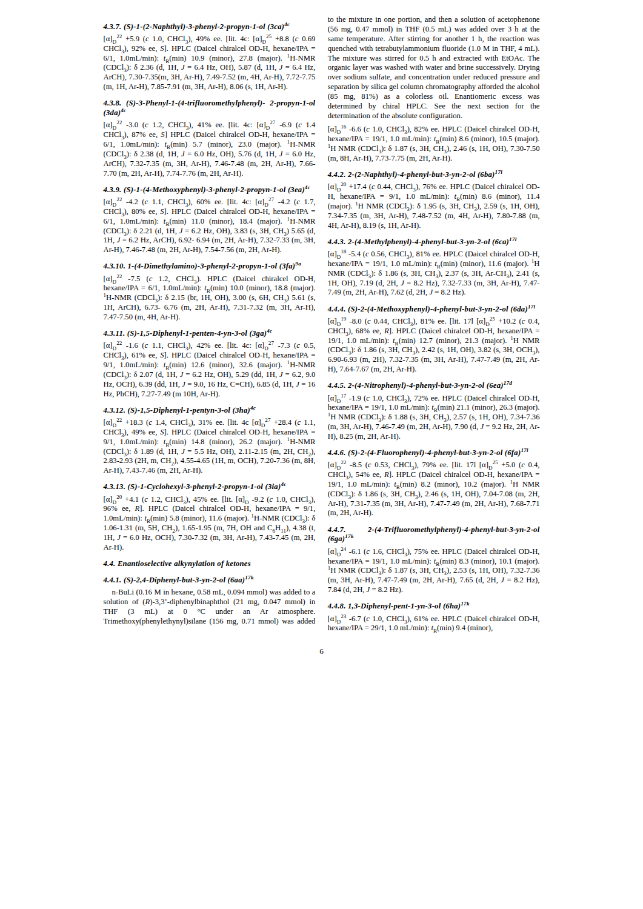4.3.7. (S)-1-(2-Naphthyl)-3-phenyl-2-propyn-1-ol (3ca)4c
[α]D22 +5.9 (c 1.0, CHCl3), 49% ee. [lit. 4c: [α]D25 +8.8 (c 0.69 CHCl3), 92% ee, S]. HPLC (Daicel chiralcel OD-H, hexane/IPA = 6/1, 1.0mL/min): tR(min) 10.9 (minor), 27.8 (major). 1H-NMR (CDCl3): δ 2.36 (d, 1H, J = 6.4 Hz, OH), 5.87 (d, 1H, J = 6.4 Hz, ArCH), 7.30-7.35(m, 3H, Ar-H), 7.49-7.52 (m, 4H, Ar-H), 7.72-7.75 (m, 1H, Ar-H), 7.85-7.91 (m, 3H, Ar-H), 8.06 (s, 1H, Ar-H).
4.3.8. (S)-3-Phenyl-1-(4-trifluoromethylphenyl)- 2-propyn-1-ol (3da)4c
[α]D22 -3.0 (c 1.2, CHCl3), 41% ee. [lit. 4c: [α]D27 -6.9 (c 1.4 CHCl3), 87% ee, S] HPLC (Daicel chiralcel OD-H, hexane/IPA = 6/1, 1.0mL/min): tR(min) 5.7 (minor), 23.0 (major). 1H-NMR (CDCl3): δ 2.38 (d, 1H, J = 6.0 Hz, OH), 5.76 (d, 1H, J = 6.0 Hz, ArCH), 7.32-7.35 (m, 3H, Ar-H), 7.46-7.48 (m, 2H, Ar-H), 7.66-7.70 (m, 2H, Ar-H), 7.74-7.76 (m, 2H, Ar-H).
4.3.9. (S)-1-(4-Methoxyphenyl)-3-phenyl-2-propyn-1-ol (3ea)4c
[α]D22 -4.2 (c 1.1, CHCl3), 60% ee. [lit. 4c: [α]D27 -4.2 (c 1.7, CHCl3), 80% ee, S]. HPLC (Daicel chiralcel OD-H, hexane/IPA = 6/1, 1.0mL/min): tR(min) 11.0 (minor), 18.4 (major). 1H-NMR (CDCl3): δ 2.21 (d, 1H, J = 6.2 Hz, OH), 3.83 (s, 3H, CH3) 5.65 (d, 1H, J = 6.2 Hz, ArCH), 6.92- 6.94 (m, 2H, Ar-H), 7.32-7.33 (m, 3H, Ar-H), 7.46-7.48 (m, 2H, Ar-H), 7.54-7.56 (m, 2H, Ar-H).
4.3.10. 1-(4-Dimethylamino)-3-phenyl-2-propyn-1-ol (3fa)9a
[α]D22 -7.5 (c 1.2, CHCl3). HPLC (Daicel chiralcel OD-H, hexane/IPA = 6/1, 1.0mL/min): tR(min) 10.0 (minor), 18.8 (major). 1H-NMR (CDCl3): δ 2.15 (br, 1H, OH), 3.00 (s, 6H, CH3) 5.61 (s, 1H, ArCH), 6.73- 6.76 (m, 2H, Ar-H), 7.31-7.32 (m, 3H, Ar-H), 7.47-7.50 (m, 4H, Ar-H).
4.3.11. (S)-1,5-Diphenyl-1-penten-4-yn-3-ol (3ga)4c
[α]D22 -1.6 (c 1.1, CHCl3), 42% ee. [lit. 4c: [α]D27 -7.3 (c 0.5, CHCl3), 61% ee, S]. HPLC (Daicel chiralcel OD-H, hexane/IPA = 9/1, 1.0mL/min): tR(min) 12.6 (minor), 32.6 (major). 1H-NMR (CDCl3): δ 2.07 (d, 1H, J = 6.2 Hz, OH), 5.29 (dd, 1H, J = 6.2, 9.0 Hz, OCH), 6.39 (dd, 1H, J = 9.0, 16 Hz, C=CH), 6.85 (d, 1H, J = 16 Hz, PhCH), 7.27-7.49 (m 10H, Ar-H).
4.3.12. (S)-1,5-Diphenyl-1-pentyn-3-ol (3ha)4c
[α]D22 +18.3 (c 1.4, CHCl3), 31% ee. [lit. 4c [α]D27 +28.4 (c 1.1, CHCl3), 49% ee, S]. HPLC (Daicel chiralcel OD-H, hexane/IPA = 9/1, 1.0mL/min): tR(min) 14.8 (minor), 26.2 (major). 1H-NMR (CDCl3): δ 1.89 (d, 1H, J = 5.5 Hz, OH), 2.11-2.15 (m, 2H, CH2), 2.83-2.93 (2H, m, CH2), 4.55-4.65 (1H, m, OCH), 7.20-7.36 (m, 8H, Ar-H), 7.43-7.46 (m, 2H, Ar-H).
4.3.13. (S)-1-Cyclohexyl-3-phenyl-2-propyn-1-ol (3ia)4c
[α]D20 +4.1 (c 1.2, CHCl3), 45% ee. [lit. [α]D -9.2 (c 1.0, CHCl3), 96% ee, R]. HPLC (Daicel chiralcel OD-H, hexane/IPA = 9/1, 1.0mL/min): tR(min) 5.8 (minor), 11.6 (major). 1H-NMR (CDCl3): δ 1.06-1.31 (m, 5H, CH2), 1.65-1.95 (m, 7H, OH and C6H11), 4.38 (t, 1H, J = 6.0 Hz, OCH), 7.30-7.32 (m, 3H, Ar-H), 7.43-7.45 (m, 2H, Ar-H).
4.4. Enantioselective alkynylation of ketones
4.4.1. (S)-2,4-Diphenyl-but-3-yn-2-ol (6aa)17k
n-BuLi (0.16 M in hexane, 0.58 mL, 0.094 mmol) was added to a solution of (R)-3,3’-diphenylbinaphthol (21 mg, 0.047 mmol) in THF (3 mL) at 0 °C under an Ar atmosphere. Trimethoxy(phenylethynyl)silane (156 mg, 0.71 mmol) was added to the mixture in one portion, and then a solution of acetophenone (56 mg, 0.47 mmol) in THF (0.5 mL) was added over 3 h at the same temperature. After stirring for another 1 h, the reaction was quenched with tetrabutylammonium fluoride (1.0 M in THF, 4 mL). The mixture was stirred for 0.5 h and extracted with EtOAc. The organic layer was washed with water and brine successively. Drying over sodium sulfate, and concentration under reduced pressure and separation by silica gel column chromatography afforded the alcohol (85 mg, 81%) as a colorless oil. Enantiomeric excess was determined by chiral HPLC. See the next section for the determination of the absolute configuration.
[α]D16 -6.6 (c 1.0, CHCl3), 82% ee. HPLC (Daicel chiralcel OD-H, hexane/IPA = 19/1, 1.0 mL/min): tR(min) 8.6 (minor), 10.5 (major). 1H NMR (CDCl3): δ 1.87 (s, 3H, CH3), 2.46 (s, 1H, OH), 7.30-7.50 (m, 8H, Ar-H), 7.73-7.75 (m, 2H, Ar-H).
4.4.2. 2-(2-Naphthyl)-4-phenyl-but-3-yn-2-ol (6ba)17l
[α]D20 +17.4 (c 0.44, CHCl3), 76% ee. HPLC (Daicel chiralcel OD-H, hexane/IPA = 9/1, 1.0 mL/min): tR(min) 8.6 (minor), 11.4 (major). 1H NMR (CDCl3): δ 1.95 (s, 3H, CH3), 2.59 (s, 1H, OH), 7.34-7.35 (m, 3H, Ar-H), 7.48-7.52 (m, 4H, Ar-H), 7.80-7.88 (m, 4H, Ar-H), 8.19 (s, 1H, Ar-H).
4.4.3. 2-(4-Methylphenyl)-4-phenyl-but-3-yn-2-ol (6ca)17l
[α]D18 -5.4 (c 0.56, CHCl3), 81% ee. HPLC (Daicel chiralcel OD-H, hexane/IPA = 19/1, 1.0 mL/min): tR(min) (minor), 11.6 (major). 1H NMR (CDCl3): δ 1.86 (s, 3H, CH3), 2.37 (s, 3H, Ar-CH3), 2.41 (s, 1H, OH), 7.19 (d, 2H, J = 8.2 Hz), 7.32-7.33 (m, 3H, Ar-H), 7.47-7.49 (m, 2H, Ar-H), 7.62 (d, 2H, J = 8.2 Hz).
4.4.4. (S)-2-(4-Methoxyphenyl)-4-phenyl-but-3-yn-2-ol (6da)17l
[α]D19 -8.0 (c 0.44, CHCl3), 81% ee. [lit. 17l [α]D25 +10.2 (c 0.4, CHCl3), 68% ee, R]. HPLC (Daicel chiralcel OD-H, hexane/IPA = 19/1, 1.0 mL/min): tR(min) 12.7 (minor), 21.3 (major). 1H NMR (CDCl3): δ 1.86 (s, 3H, CH3), 2.42 (s, 1H, OH), 3.82 (s, 3H, OCH3), 6.90-6.93 (m, 2H), 7.32-7.35 (m, 3H, Ar-H), 7.47-7.49 (m, 2H, Ar-H), 7.64-7.67 (m, 2H, Ar-H).
4.4.5. 2-(4-Nitrophenyl)-4-phenyl-but-3-yn-2-ol (6ea)17d
[α]D17 -1.9 (c 1.0, CHCl3), 72% ee. HPLC (Daicel chiralcel OD-H, hexane/IPA = 19/1, 1.0 mL/min): tR(min) 21.1 (minor), 26.3 (major). 1H NMR (CDCl3): δ 1.88 (s, 3H, CH3), 2.57 (s, 1H, OH), 7.34-7.36 (m, 3H, Ar-H), 7.46-7.49 (m, 2H, Ar-H), 7.90 (d, J = 9.2 Hz, 2H, Ar-H), 8.25 (m, 2H, Ar-H).
4.4.6. (S)-2-(4-Fluorophenyl)-4-phenyl-but-3-yn-2-ol (6fa)17l
[α]D22 -8.5 (c 0.53, CHCl3), 79% ee. [lit. 17l [α]D25 +5.0 (c 0.4, CHCl3), 54% ee, R]. HPLC (Daicel chiralcel OD-H, hexane/IPA = 19/1, 1.0 mL/min): tR(min) 8.2 (minor), 10.2 (major). 1H NMR (CDCl3): δ 1.86 (s, 3H, CH3), 2.46 (s, 1H, OH), 7.04-7.08 (m, 2H, Ar-H), 7.31-7.35 (m, 3H, Ar-H), 7.47-7.49 (m, 2H, Ar-H), 7.68-7.71 (m, 2H, Ar-H).
4.4.7. 2-(4-Trifluoromethylphenyl)-4-phenyl-but-3-yn-2-ol (6ga)17k
[α]D24 -6.1 (c 1.6, CHCl3), 75% ee. HPLC (Daicel chiralcel OD-H, hexane/IPA = 19/1, 1.0 mL/min): tR(min) 8.3 (minor), 10.1 (major). 1H NMR (CDCl3): δ 1.87 (s, 3H, CH3), 2.53 (s, 1H, OH), 7.32-7.36 (m, 3H, Ar-H), 7.47-7.49 (m, 2H, Ar-H), 7.65 (d, 2H, J = 8.2 Hz), 7.84 (d, 2H, J = 8.2 Hz).
4.4.8. 1,3-Diphenyl-pent-1-yn-3-ol (6ha)17k
[α]D23 -6.7 (c 1.0, CHCl3), 61% ee. HPLC (Daicel chiralcel OD-H, hexane/IPA = 29/1, 1.0 mL/min): tR(min) 9.4 (minor),
6